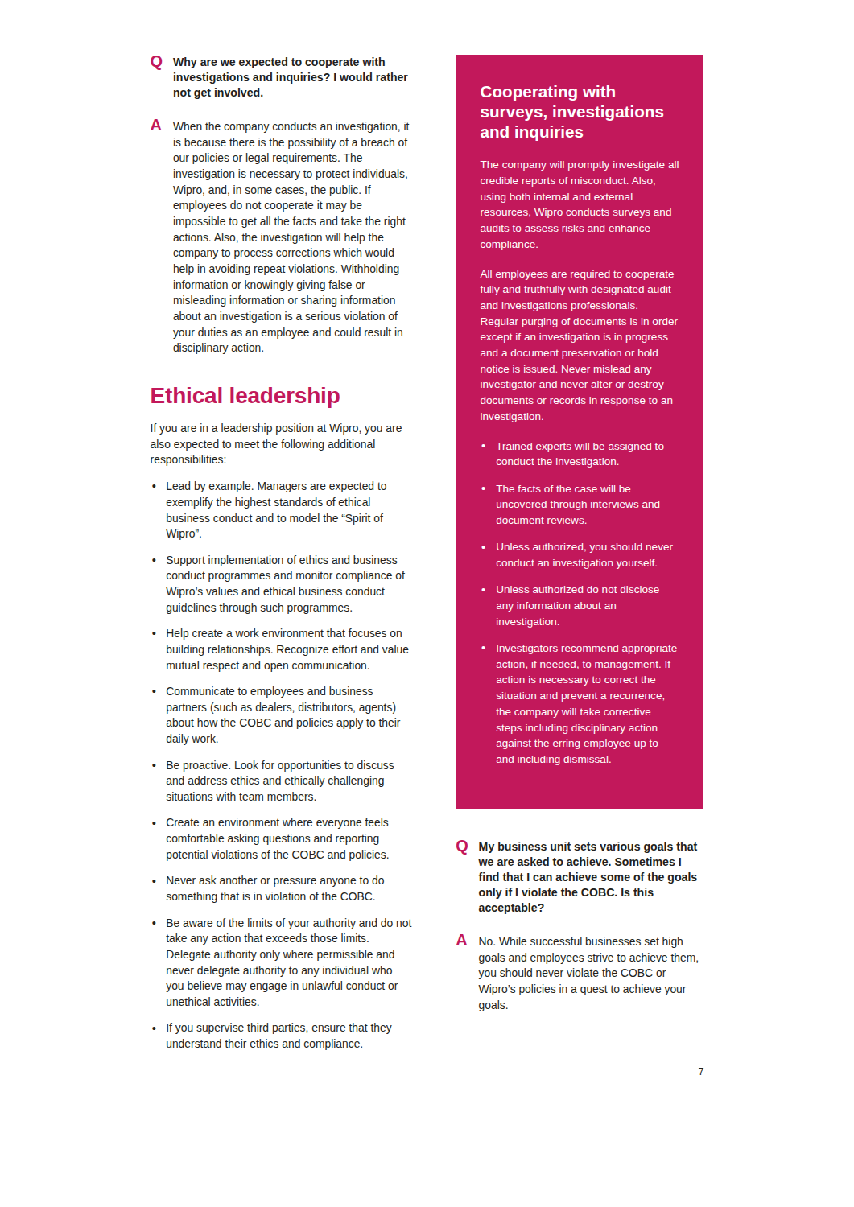QWhy are we expected to cooperate with investigations and inquiries? I would rather not get involved.
AWhen the company conducts an investigation, it is because there is the possibility of a breach of our policies or legal requirements. The investigation is necessary to protect individuals, Wipro, and, in some cases, the public. If employees do not cooperate it may be impossible to get all the facts and take the right actions. Also, the investigation will help the company to process corrections which would help in avoiding repeat violations. Withholding information or knowingly giving false or misleading information or sharing information about an investigation is a serious violation of your duties as an employee and could result in disciplinary action.
Ethical leadership
If you are in a leadership position at Wipro, you are also expected to meet the following additional responsibilities:
Lead by example. Managers are expected to exemplify the highest standards of ethical business conduct and to model the “Spirit of Wipro”.
Support implementation of ethics and business conduct programmes and monitor compliance of Wipro’s values and ethical business conduct guidelines through such programmes.
Help create a work environment that focuses on building relationships. Recognize effort and value mutual respect and open communication.
Communicate to employees and business partners (such as dealers, distributors, agents) about how the COBC and policies apply to their daily work.
Be proactive. Look for opportunities to discuss and address ethics and ethically challenging situations with team members.
Create an environment where everyone feels comfortable asking questions and reporting potential violations of the COBC and policies.
Never ask another or pressure anyone to do something that is in violation of the COBC.
Be aware of the limits of your authority and do not take any action that exceeds those limits. Delegate authority only where permissible and never delegate authority to any individual who you believe may engage in unlawful conduct or unethical activities.
If you supervise third parties, ensure that they understand their ethics and compliance.
Cooperating with surveys, investigations and inquiries
The company will promptly investigate all credible reports of misconduct. Also, using both internal and external resources, Wipro conducts surveys and audits to assess risks and enhance compliance.
All employees are required to cooperate fully and truthfully with designated audit and investigations professionals. Regular purging of documents is in order except if an investigation is in progress and a document preservation or hold notice is issued. Never mislead any investigator and never alter or destroy documents or records in response to an investigation.
Trained experts will be assigned to conduct the investigation.
The facts of the case will be uncovered through interviews and document reviews.
Unless authorized, you should never conduct an investigation yourself.
Unless authorized do not disclose any information about an investigation.
Investigators recommend appropriate action, if needed, to management. If action is necessary to correct the situation and prevent a recurrence, the company will take corrective steps including disciplinary action against the erring employee up to and including dismissal.
QMy business unit sets various goals that we are asked to achieve. Sometimes I find that I can achieve some of the goals only if I violate the COBC. Is this acceptable?
ANo. While successful businesses set high goals and employees strive to achieve them, you should never violate the COBC or Wipro’s policies in a quest to achieve your goals.
7